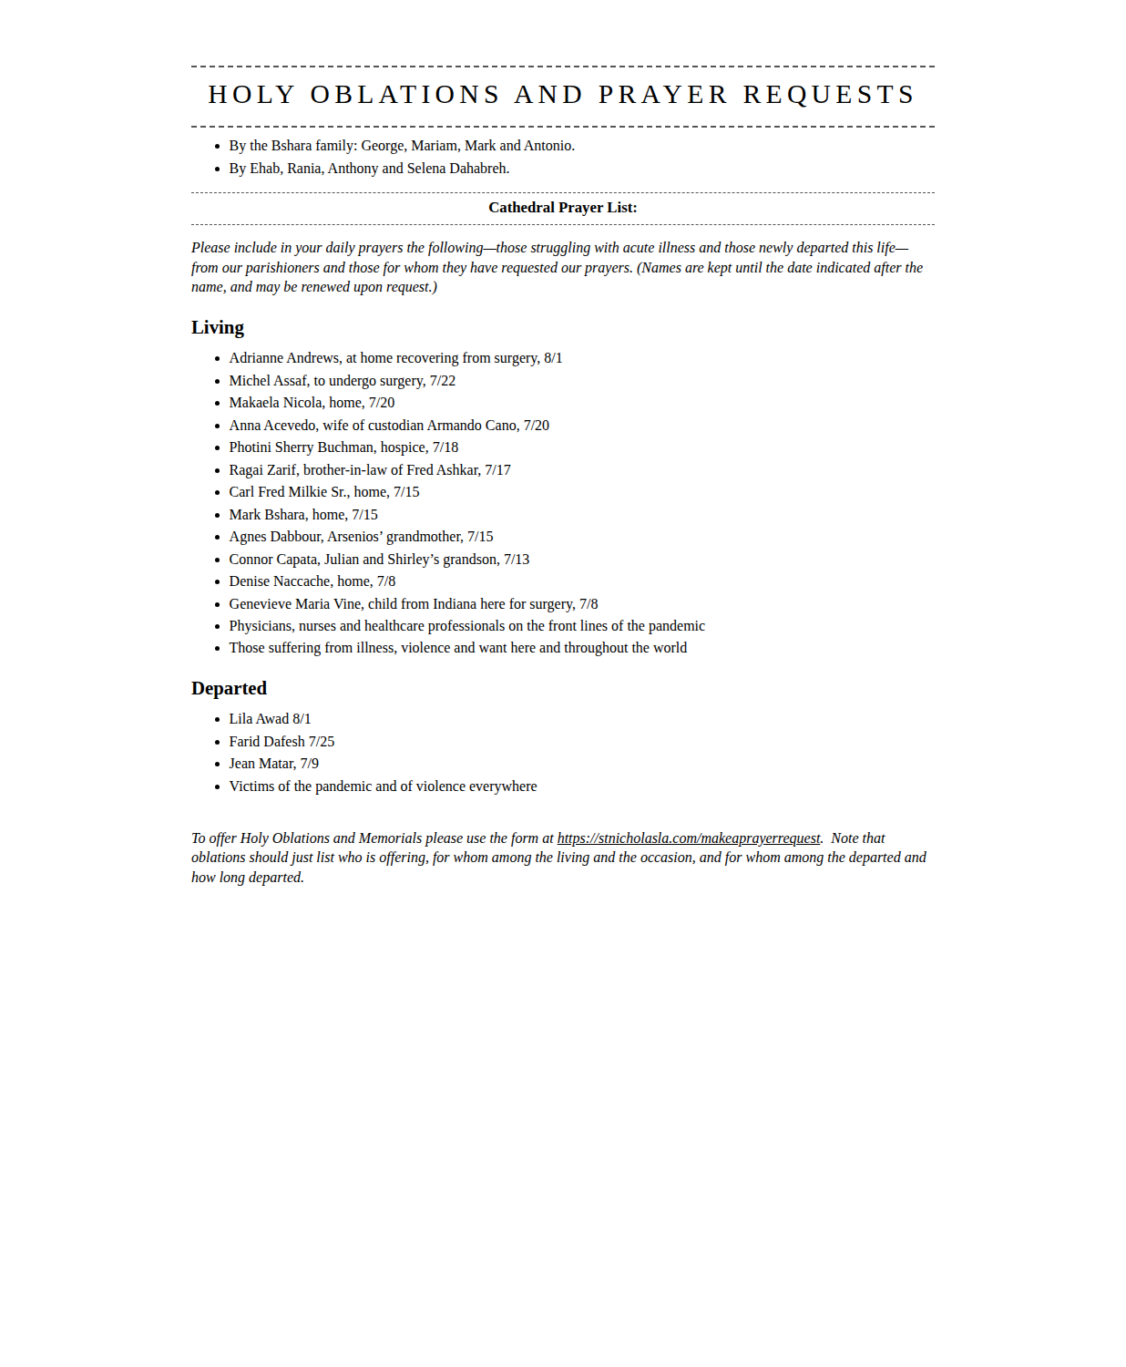Holy Oblations and Prayer Requests
By the Bshara family: George, Mariam, Mark and Antonio.
By Ehab, Rania, Anthony and Selena Dahabreh.
Cathedral Prayer List:
Please include in your daily prayers the following—those struggling with acute illness and those newly departed this life—from our parishioners and those for whom they have requested our prayers. (Names are kept until the date indicated after the name, and may be renewed upon request.)
Living
Adrianne Andrews, at home recovering from surgery, 8/1
Michel Assaf, to undergo surgery, 7/22
Makaela Nicola, home, 7/20
Anna Acevedo, wife of custodian Armando Cano, 7/20
Photini Sherry Buchman, hospice, 7/18
Ragai Zarif, brother-in-law of Fred Ashkar, 7/17
Carl Fred Milkie Sr., home, 7/15
Mark Bshara, home, 7/15
Agnes Dabbour, Arsenios’ grandmother, 7/15
Connor Capata, Julian and Shirley’s grandson, 7/13
Denise Naccache, home, 7/8
Genevieve Maria Vine, child from Indiana here for surgery, 7/8
Physicians, nurses and healthcare professionals on the front lines of the pandemic
Those suffering from illness, violence and want here and throughout the world
Departed
Lila Awad 8/1
Farid Dafesh 7/25
Jean Matar, 7/9
Victims of the pandemic and of violence everywhere
To offer Holy Oblations and Memorials please use the form at https://stnicholasla.com/makeaprayerrequest. Note that oblations should just list who is offering, for whom among the living and the occasion, and for whom among the departed and how long departed.